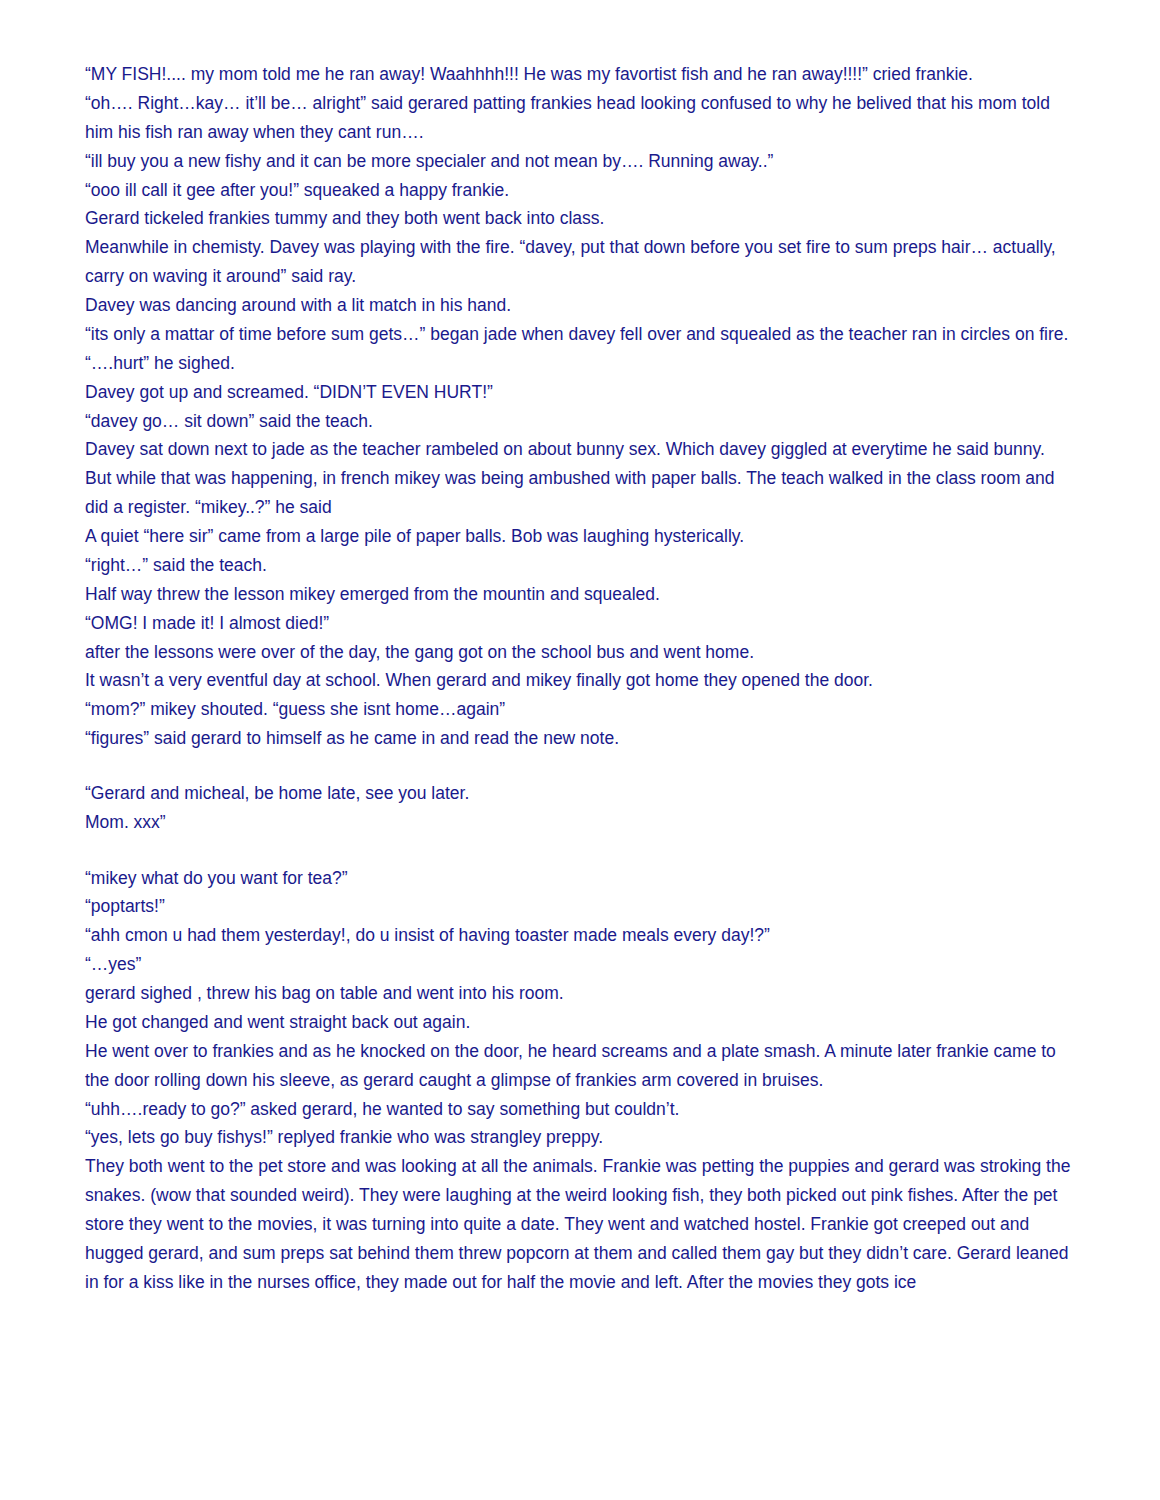“MY FISH!.... my mom told me he ran away! Waahhhh!!! He was my favortist fish and he ran away!!!!” cried frankie.
“oh…. Right…kay… it’ll be… alright” said gerared patting frankies head looking confused to why he belived that his mom told him his fish ran away when they cant run….
“ill buy you a new fishy and it can be more specialer and not mean by…. Running away..”
“ooo ill call it gee after you!” squeaked a happy frankie.
Gerard tickeled frankies tummy and they both went back into class.
Meanwhile in chemisty. Davey was playing with the fire. “davey, put that down before you set fire to sum preps hair… actually, carry on waving it around” said ray.
Davey was dancing around with a lit match in his hand.
“its only a mattar of time before sum gets…” began jade when davey fell over and squealed as the teacher ran in circles on fire.
“….hurt” he sighed.
Davey got up and screamed. “DIDN’T EVEN HURT!”
“davey go… sit down” said the teach.
Davey sat down next to jade as the teacher rambeled on about bunny sex. Which davey giggled at everytime he said bunny. But while that was happening, in french mikey was being ambushed with paper balls. The teach walked in the class room and did a register. “mikey..?” he said
A quiet “here sir” came from a large pile of paper balls. Bob was laughing hysterically.
“right…” said the teach.
Half way threw the lesson mikey emerged from the mountin and squealed.
“OMG! I made it! I almost died!”
after the lessons were over of the day, the gang got on the school bus and went home.
It wasn’t a very eventful day at school. When gerard and mikey finally got home they opened the door.
“mom?” mikey shouted. “guess she isnt home…again”
“figures” said gerard to himself as he came in and read the new note.
“Gerard and micheal, be home late, see you later.
Mom. xxx”
“mikey what do you want for tea?”
“poptarts!”
“ahh cmon u had them yesterday!, do u insist of having toaster made meals every day!?”
“…yes”
gerard sighed , threw his bag on table and went into his room.
He got changed and went straight back out again.
He went over to frankies and as he knocked on the door, he heard screams and a plate smash. A minute later frankie came to the door rolling down his sleeve, as gerard caught a glimpse of frankies arm covered in bruises.
“uhh….ready to go?” asked gerard, he wanted to say something but couldn’t.
“yes, lets go buy fishys!” replyed frankie who was strangley preppy.
They both went to the pet store and was looking at all the animals. Frankie was petting the puppies and gerard was stroking the snakes. (wow that sounded weird). They were laughing at the weird looking fish, they both picked out pink fishes. After the pet store they went to the movies, it was turning into quite a date. They went and watched hostel. Frankie got creeped out and hugged gerard, and sum preps sat behind them threw popcorn at them and called them gay but they didn’t care. Gerard leaned in for a kiss like in the nurses office, they made out for half the movie and left. After the movies they gots ice